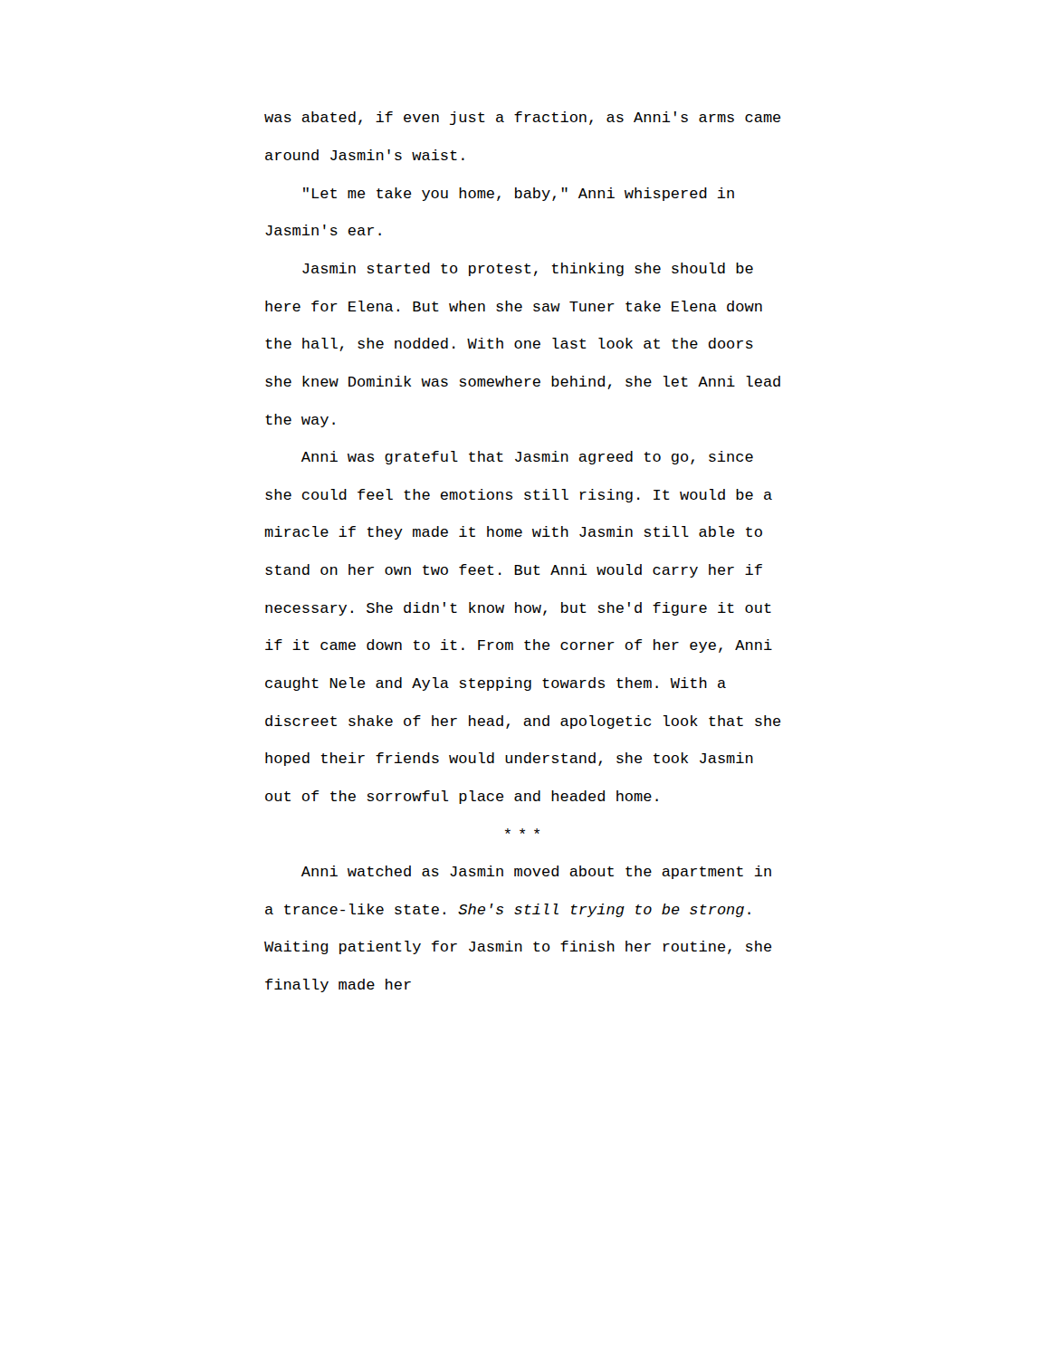was abated, if even just a fraction, as Anni's arms came around Jasmin's waist.
"Let me take you home, baby," Anni whispered in Jasmin's ear.
Jasmin started to protest, thinking she should be here for Elena. But when she saw Tuner take Elena down the hall, she nodded. With one last look at the doors she knew Dominik was somewhere behind, she let Anni lead the way.
Anni was grateful that Jasmin agreed to go, since she could feel the emotions still rising. It would be a miracle if they made it home with Jasmin still able to stand on her own two feet. But Anni would carry her if necessary. She didn't know how, but she'd figure it out if it came down to it. From the corner of her eye, Anni caught Nele and Ayla stepping towards them. With a discreet shake of her head, and apologetic look that she hoped their friends would understand, she took Jasmin out of the sorrowful place and headed home.
***
Anni watched as Jasmin moved about the apartment in a trance-like state. She's still trying to be strong. Waiting patiently for Jasmin to finish her routine, she finally made her